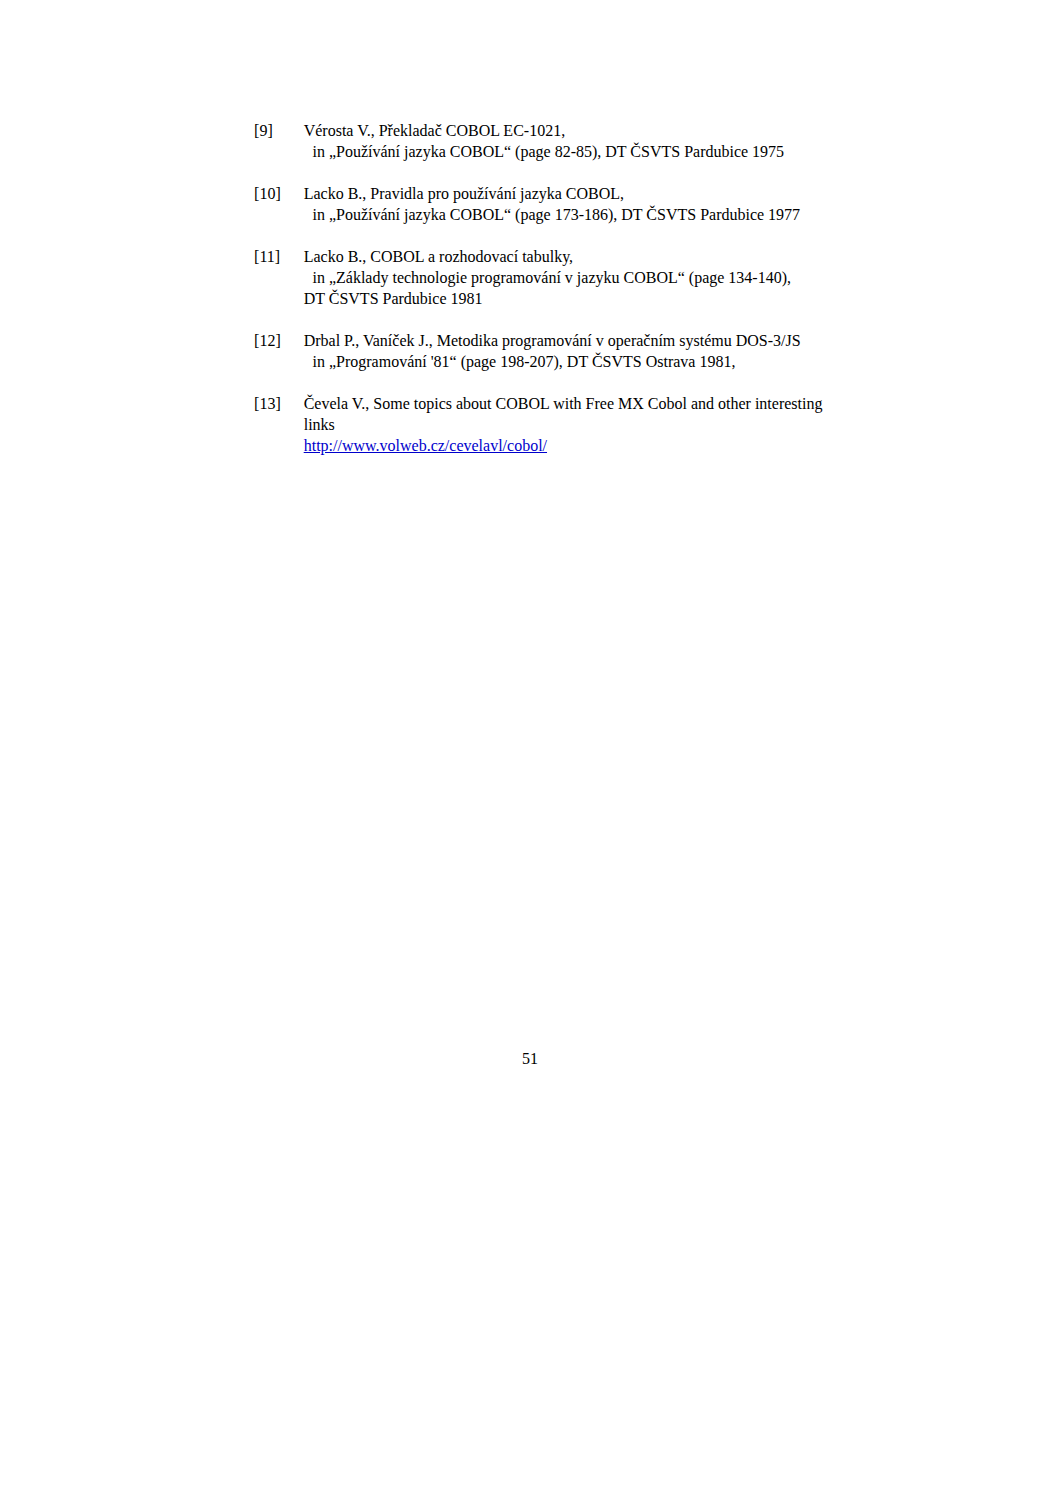[9] Vérosta V., Překladač COBOL EC-1021, in „Používání jazyka COBOL“ (page 82-85), DT ČSVTS Pardubice 1975
[10] Lacko B., Pravidla pro používání jazyka COBOL, in „Používání jazyka COBOL“ (page 173-186), DT ČSVTS Pardubice 1977
[11] Lacko B., COBOL a rozhodovací tabulky, in „Základy technologie programování v jazyku COBOL“ (page 134-140), DT ČSVTS Pardubice 1981
[12] Drbal P., Vaníček J., Metodika programování v operačním systému DOS-3/JS in „Programování '81“ (page 198-207), DT ČSVTS Ostrava 1981,
[13] Čevela V., Some topics about COBOL with Free MX Cobol and other interesting links http://www.volweb.cz/cevelavl/cobol/
51